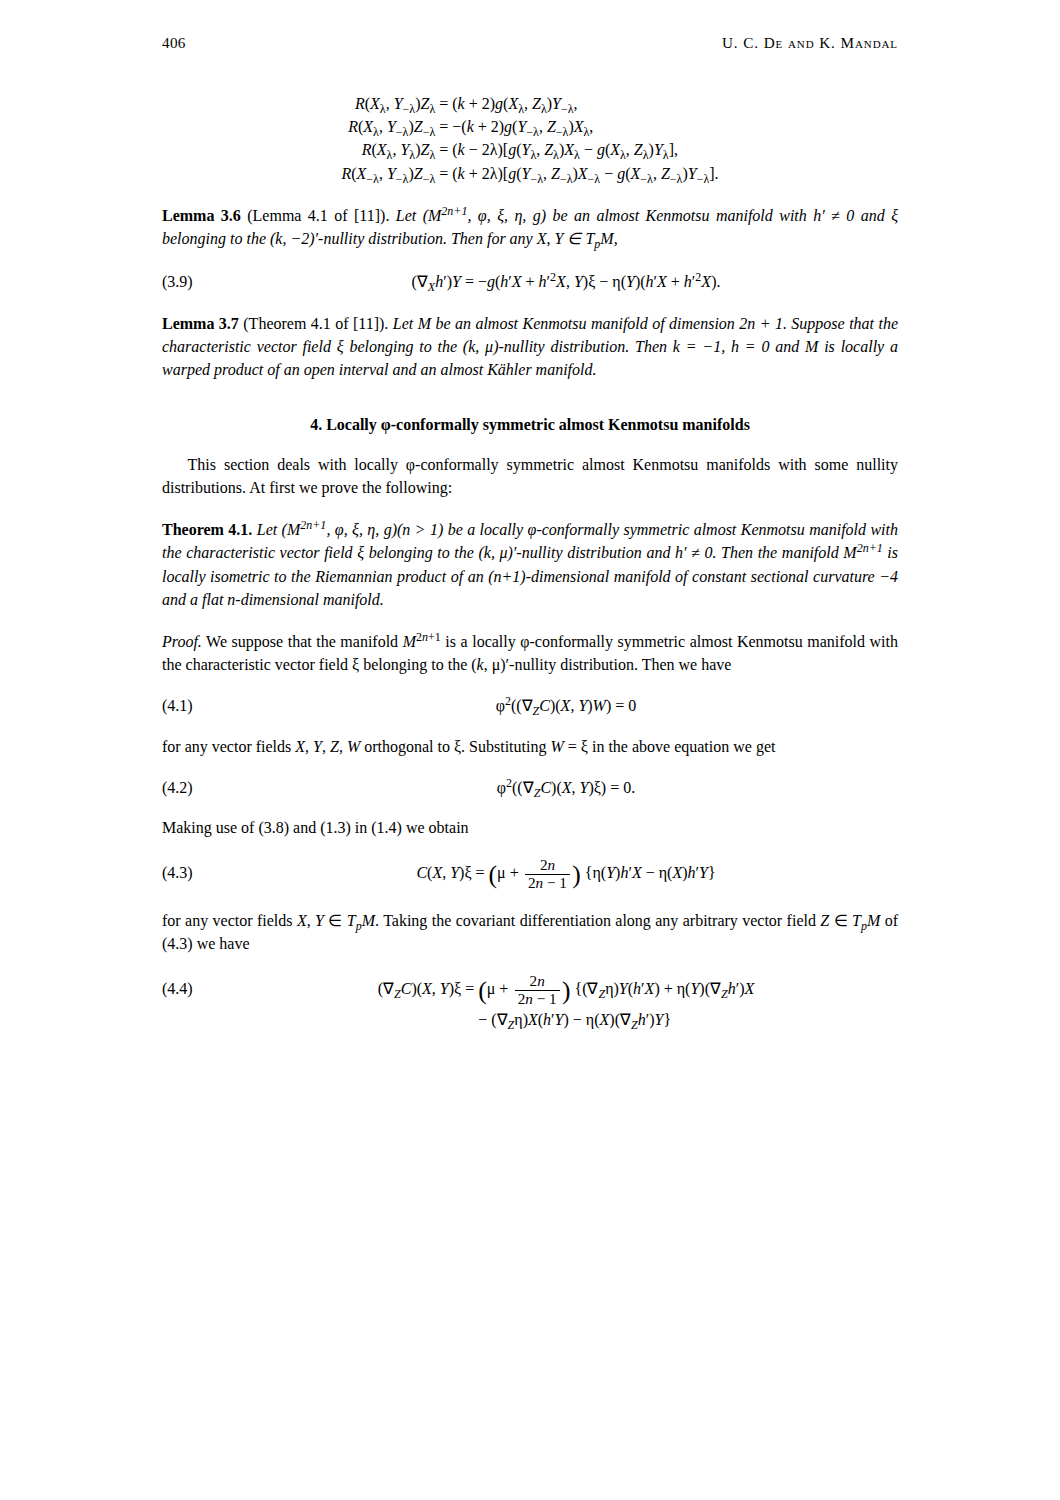406 U. C. De and K. Mandal
R(Xλ, Y−λ)Zλ = (k + 2)g(Xλ, Zλ)Y−λ,
R(Xλ, Y−λ)Z−λ = −(k + 2)g(Y−λ, Z−λ)Xλ,
R(Xλ, Yλ)Zλ = (k − 2λ)[g(Yλ, Zλ)Xλ − g(Xλ, Zλ)Yλ],
R(X−λ, Y−λ)Z−λ = (k + 2λ)[g(Y−λ, Z−λ)X−λ − g(X−λ, Z−λ)Y−λ].
Lemma 3.6 (Lemma 4.1 of [11]). Let (M2n+1, φ, ξ, η, g) be an almost Kenmotsu manifold with h′ ≠ 0 and ξ belonging to the (k, −2)′-nullity distribution. Then for any X, Y ∈ TpM,
(3.9) (∇Xh′)Y = −g(h′X + h′2X, Y)ξ − η(Y)(h′X + h′2X).
Lemma 3.7 (Theorem 4.1 of [11]). Let M be an almost Kenmotsu manifold of dimension 2n + 1. Suppose that the characteristic vector field ξ belonging to the (k, μ)-nullity distribution. Then k = −1, h = 0 and M is locally a warped product of an open interval and an almost Kähler manifold.
4. Locally φ-conformally symmetric almost Kenmotsu manifolds
This section deals with locally φ-conformally symmetric almost Kenmotsu manifolds with some nullity distributions. At first we prove the following:
Theorem 4.1. Let (M2n+1, φ, ξ, η, g)(n > 1) be a locally φ-conformally symmetric almost Kenmotsu manifold with the characteristic vector field ξ belonging to the (k, μ)′-nullity distribution and h′ ≠ 0. Then the manifold M2n+1 is locally isometric to the Riemannian product of an (n+1)-dimensional manifold of constant sectional curvature −4 and a flat n-dimensional manifold.
Proof. We suppose that the manifold M2n+1 is a locally φ-conformally symmetric almost Kenmotsu manifold with the characteristic vector field ξ belonging to the (k, μ)′-nullity distribution. Then we have
(4.1) φ2((∇ZC)(X, Y)W) = 0
for any vector fields X, Y, Z, W orthogonal to ξ. Substituting W = ξ in the above equation we get
(4.2) φ2((∇ZC)(X, Y)ξ) = 0.
Making use of (3.8) and (1.3) in (1.4) we obtain
(4.3) C(X, Y)ξ = (μ + 2n 2n − 1) {η(Y)h′X − η(X)h′Y}
for any vector fields X, Y ∈ TpM. Taking the covariant differentiation along any arbitrary vector field Z ∈ TpM of (4.3) we have
(4.4)
(∇ZC)(X, Y)ξ = (μ + 2n 2n − 1) {(∇Zη)Y(h′X) + η(Y)(∇Zh′)X
− (∇Zη)X(h′Y) − η(X)(∇Zh′)Y}